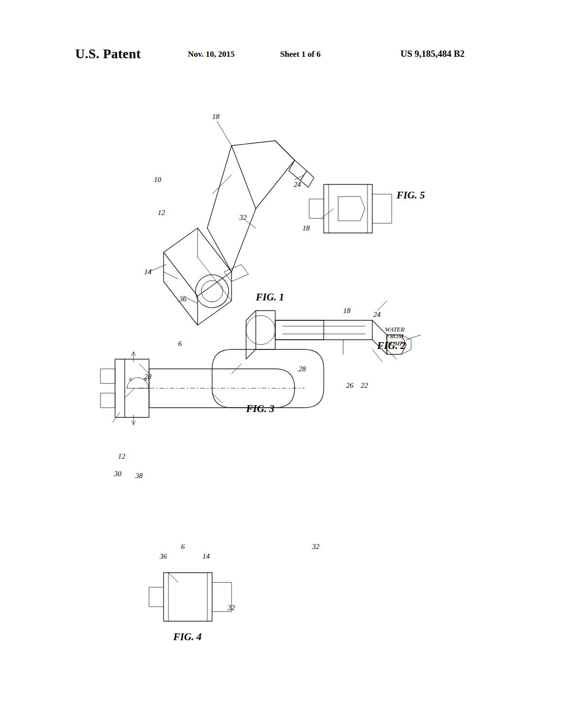U.S. Patent Nov. 10, 2015 Sheet 1 of 6 US 9,185,484 B2
FIG. 1
FIG. 2
FIG. 3
FIG. 4
FIG. 5
18
10
12
14
36
32
24
18
24
28
26
22
32
WATER
FROM
PUMP
28
12
30
38
36
6
14
6
32
18